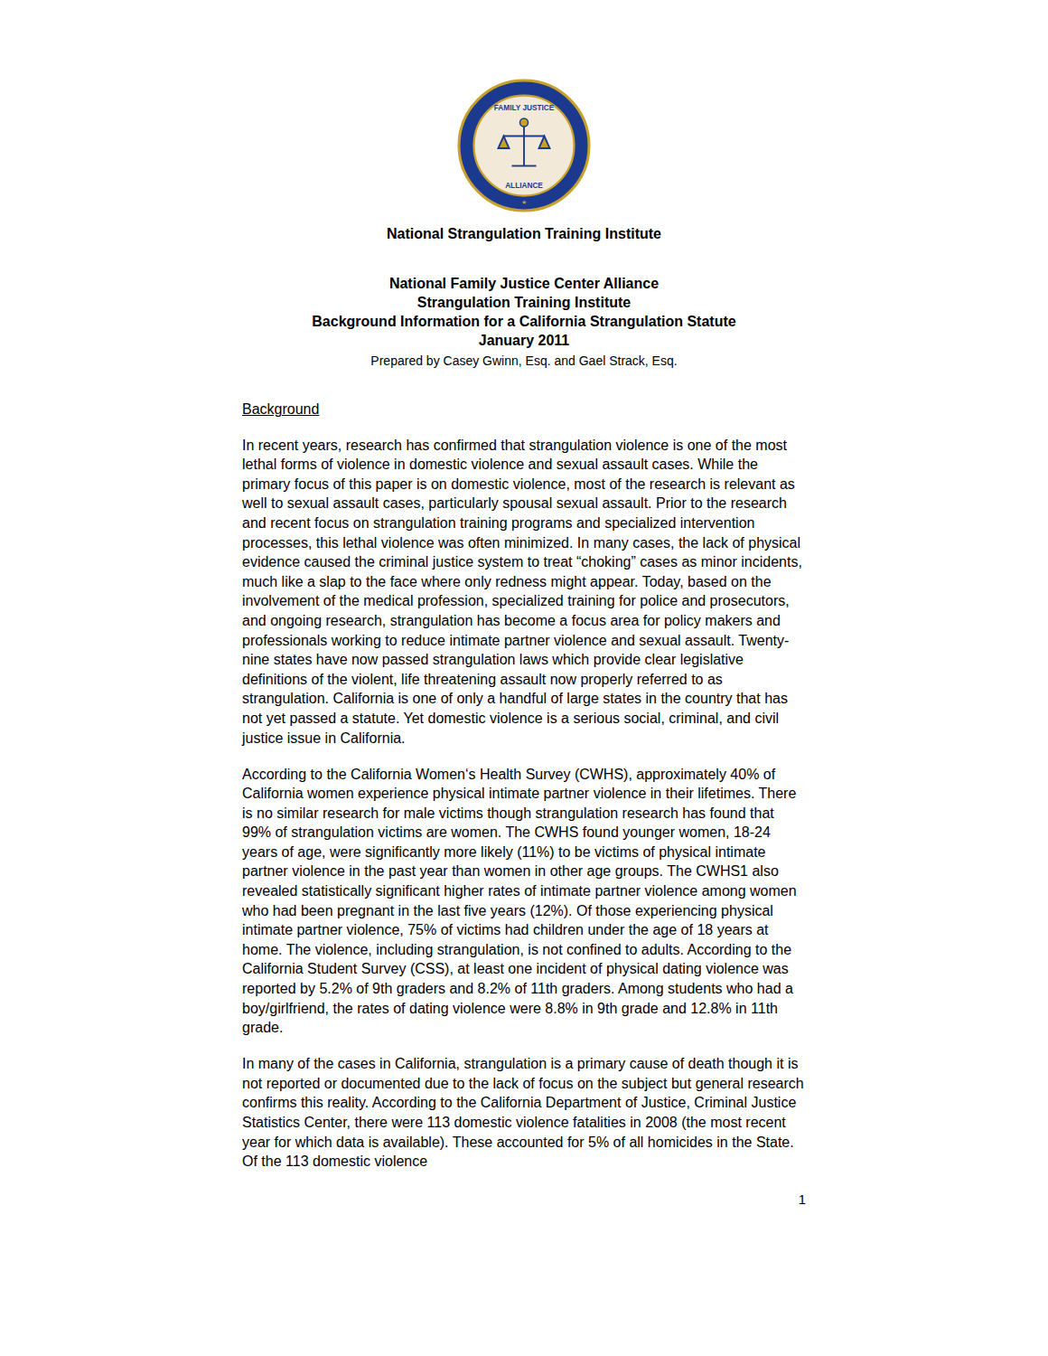FAMILY JUSTICE ALLIANCE ★
National Strangulation Training Institute
National Family Justice Center Alliance
Strangulation Training Institute
Background Information for a California Strangulation Statute
January 2011
Prepared by Casey Gwinn, Esq. and Gael Strack, Esq.
Background
In recent years, research has confirmed that strangulation violence is one of the most lethal forms of violence in domestic violence and sexual assault cases. While the primary focus of this paper is on domestic violence, most of the research is relevant as well to sexual assault cases, particularly spousal sexual assault. Prior to the research and recent focus on strangulation training programs and specialized intervention processes, this lethal violence was often minimized. In many cases, the lack of physical evidence caused the criminal justice system to treat “choking” cases as minor incidents, much like a slap to the face where only redness might appear. Today, based on the involvement of the medical profession, specialized training for police and prosecutors, and ongoing research, strangulation has become a focus area for policy makers and professionals working to reduce intimate partner violence and sexual assault. Twenty-nine states have now passed strangulation laws which provide clear legislative definitions of the violent, life threatening assault now properly referred to as strangulation. California is one of only a handful of large states in the country that has not yet passed a statute. Yet domestic violence is a serious social, criminal, and civil justice issue in California.
According to the California Women‘s Health Survey (CWHS), approximately 40% of California women experience physical intimate partner violence in their lifetimes. There is no similar research for male victims though strangulation research has found that 99% of strangulation victims are women. The CWHS found younger women, 18-24 years of age, were significantly more likely (11%) to be victims of physical intimate partner violence in the past year than women in other age groups. The CWHS1 also revealed statistically significant higher rates of intimate partner violence among women who had been pregnant in the last five years (12%). Of those experiencing physical intimate partner violence, 75% of victims had children under the age of 18 years at home. The violence, including strangulation, is not confined to adults. According to the California Student Survey (CSS), at least one incident of physical dating violence was reported by 5.2% of 9th graders and 8.2% of 11th graders. Among students who had a boy/girlfriend, the rates of dating violence were 8.8% in 9th grade and 12.8% in 11th grade.
In many of the cases in California, strangulation is a primary cause of death though it is not reported or documented due to the lack of focus on the subject but general research confirms this reality. According to the California Department of Justice, Criminal Justice Statistics Center, there were 113 domestic violence fatalities in 2008 (the most recent year for which data is available). These accounted for 5% of all homicides in the State. Of the 113 domestic violence
1